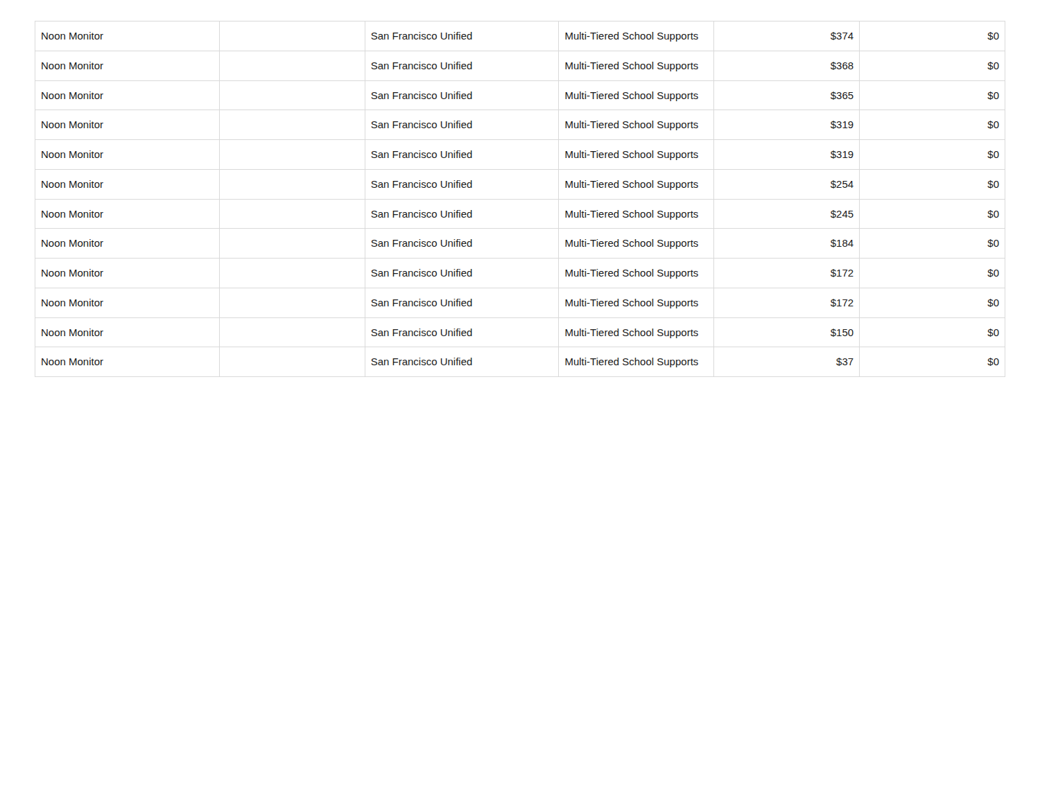| Noon Monitor | | San Francisco Unified | Multi-Tiered School Supports | $374 | $0 |
| Noon Monitor | | San Francisco Unified | Multi-Tiered School Supports | $368 | $0 |
| Noon Monitor | | San Francisco Unified | Multi-Tiered School Supports | $365 | $0 |
| Noon Monitor | | San Francisco Unified | Multi-Tiered School Supports | $319 | $0 |
| Noon Monitor | | San Francisco Unified | Multi-Tiered School Supports | $319 | $0 |
| Noon Monitor | | San Francisco Unified | Multi-Tiered School Supports | $254 | $0 |
| Noon Monitor | | San Francisco Unified | Multi-Tiered School Supports | $245 | $0 |
| Noon Monitor | | San Francisco Unified | Multi-Tiered School Supports | $184 | $0 |
| Noon Monitor | | San Francisco Unified | Multi-Tiered School Supports | $172 | $0 |
| Noon Monitor | | San Francisco Unified | Multi-Tiered School Supports | $172 | $0 |
| Noon Monitor | | San Francisco Unified | Multi-Tiered School Supports | $150 | $0 |
| Noon Monitor | | San Francisco Unified | Multi-Tiered School Supports | $37 | $0 |